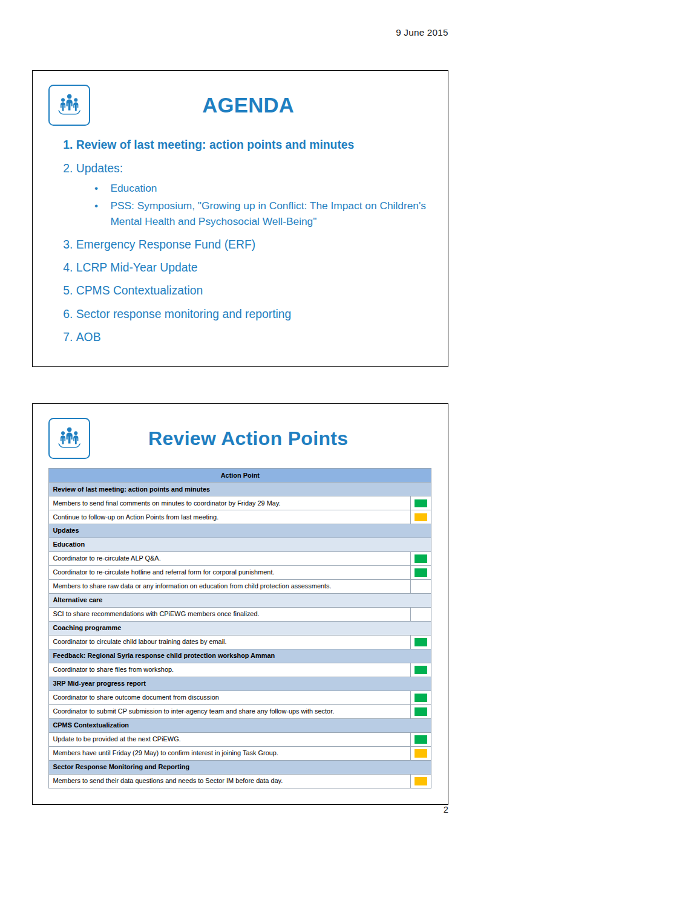9 June 2015
AGENDA
Review of last meeting: action points and minutes
Updates:
Education
PSS: Symposium, "Growing up in Conflict: The Impact on Children's Mental Health and Psychosocial Well-Being"
Emergency Response Fund (ERF)
LCRP Mid-Year Update
CPMS Contextualization
Sector response monitoring and reporting
AOB
Review Action Points
| Action Point |
| Review of last meeting: action points and minutes |
| Members to send final comments on minutes to coordinator by Friday 29 May. | |
| Continue to follow-up on Action Points from last meeting. | |
| Updates |
| Education |
| Coordinator to re-circulate ALP Q&A. | |
| Coordinator to re-circulate hotline and referral form for corporal punishment. | |
| Members to share raw data or any information on education from child protection assessments. | |
| Alternative care |
| SCI to share recommendations with CPiEWG members once finalized. | |
| Coaching programme |
| Coordinator to circulate child labour training dates by email. | |
| Feedback: Regional Syria response child protection workshop Amman |
| Coordinator to share files from workshop. | |
| 3RP Mid-year progress report |
| Coordinator to share outcome document from discussion | |
| Coordinator to submit CP submission to inter-agency team and share any follow-ups with sector. | |
| CPMS Contextualization |
| Update to be provided at the next CPiEWG. | |
| Members have until Friday (29 May) to confirm interest in joining Task Group. | |
| Sector Response Monitoring and Reporting |
| Members to send their data questions and needs to Sector IM before data day. | |
2